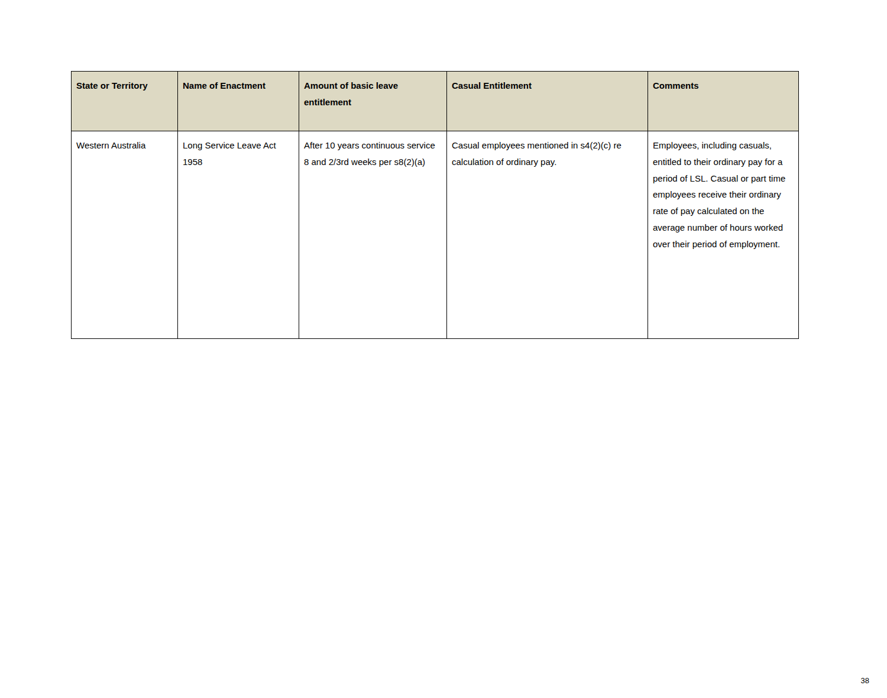| State or Territory | Name of Enactment | Amount of basic leave entitlement | Casual Entitlement | Comments |
| --- | --- | --- | --- | --- |
| Western Australia | Long Service Leave Act 1958 | After 10 years continuous service 8 and 2/3rd weeks per s8(2)(a) | Casual employees mentioned in s4(2)(c) re calculation of ordinary pay. | Employees, including casuals, entitled to their ordinary pay for a period of LSL. Casual or part time employees receive their ordinary rate of pay calculated on the average number of hours worked over their period of employment. |
38